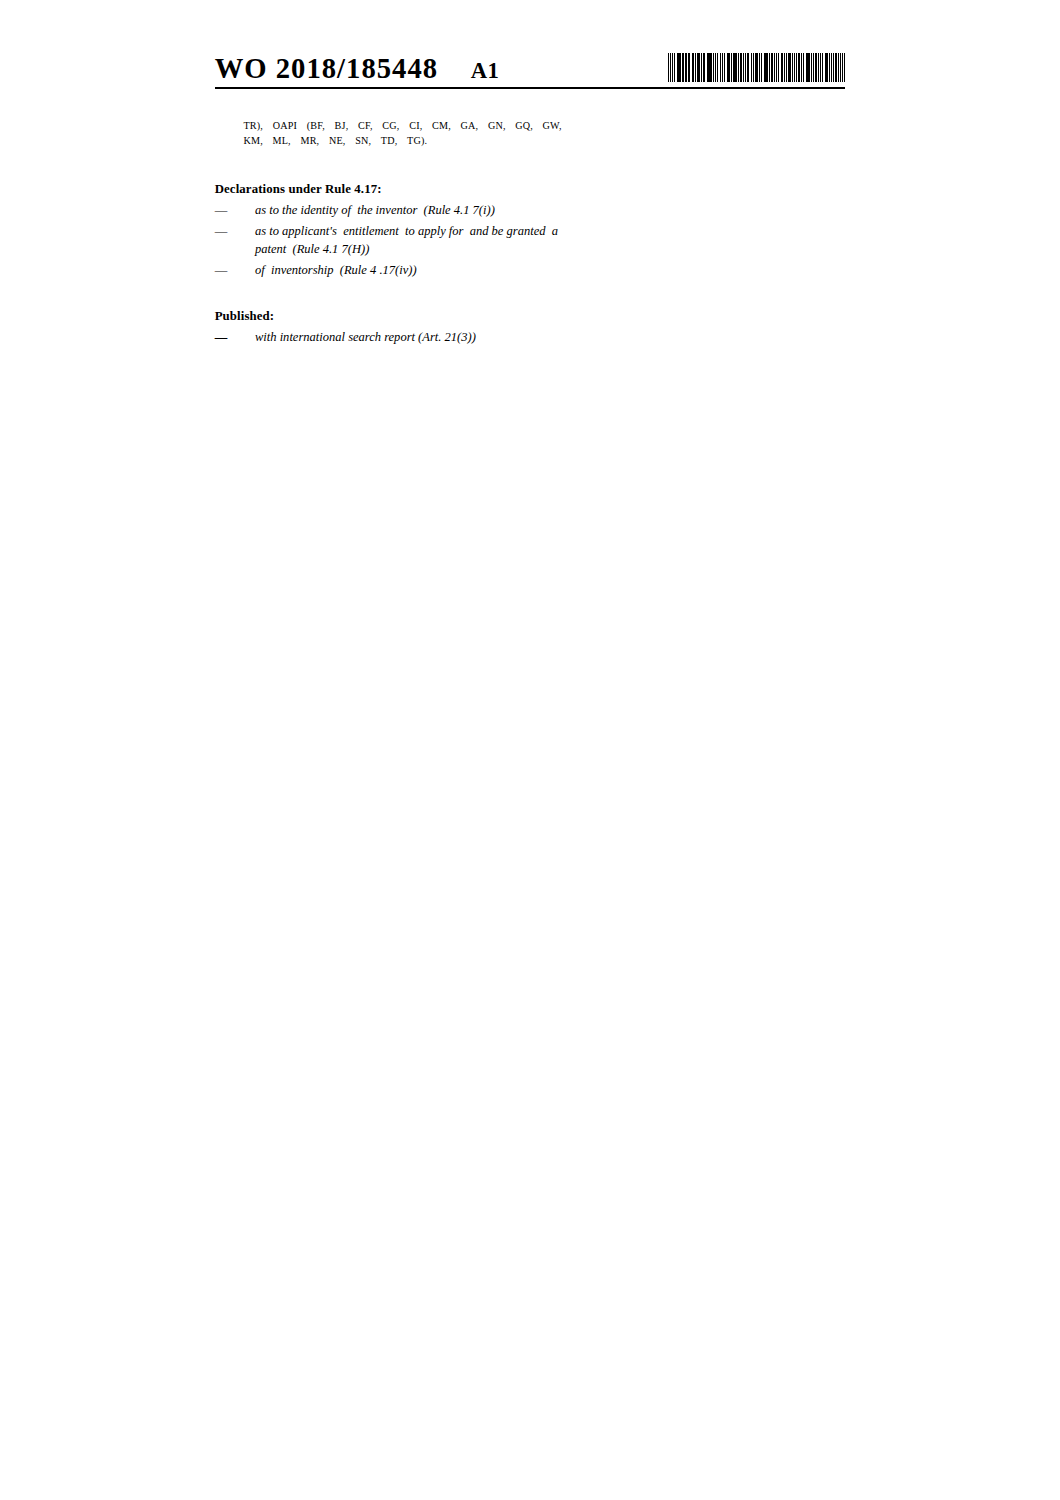WO 2018/185448
A1
TR), OAPI (BF, BJ, CF, CG, CI, CM, GA, GN, GQ, GW,
KM, ML, MR, NE, SN, TD, TG).
Declarations under Rule 4.17:
as to the identity of the inventor (Rule 4.1 7(i))
as to applicant's entitlement to apply for and be granted a patent (Rule 4.1 7(H))
of inventorship (Rule 4 .17(iv))
Published:
with international search report (Art. 21(3))